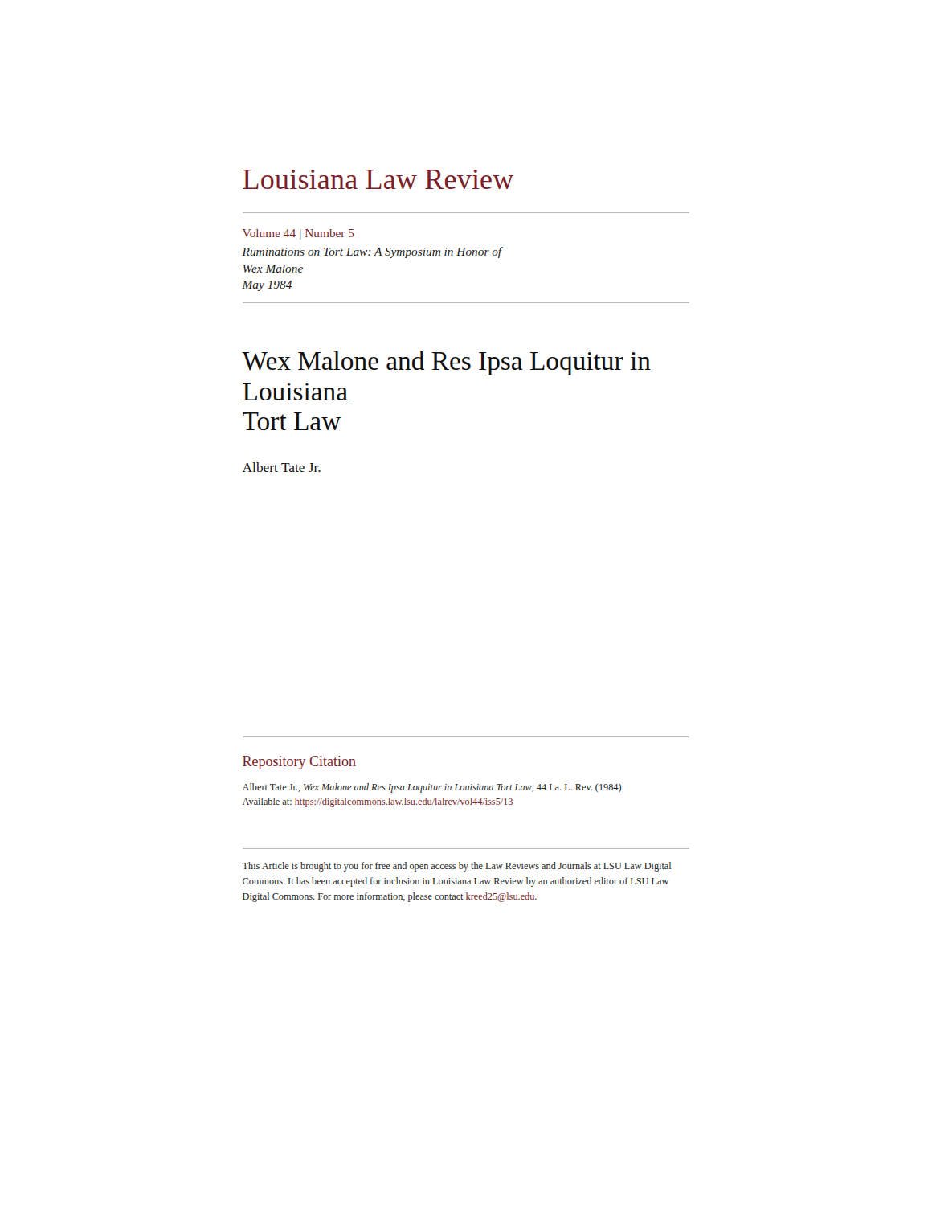Louisiana Law Review
Volume 44|Number 5
Ruminations on Tort Law: A Symposium in Honor of
Wex Malone
May 1984
Wex Malone and Res Ipsa Loquitur in Louisiana
Tort Law
Albert Tate Jr.
Repository Citation
Albert Tate Jr., Wex Malone and Res Ipsa Loquitur in Louisiana Tort Law, 44 La. L. Rev. (1984)
Available at: https://digitalcommons.law.lsu.edu/lalrev/vol44/iss5/13
This Article is brought to you for free and open access by the Law Reviews and Journals at LSU Law Digital Commons. It has been accepted for inclusion in Louisiana Law Review by an authorized editor of LSU Law Digital Commons. For more information, please contact kreed25@lsu.edu.